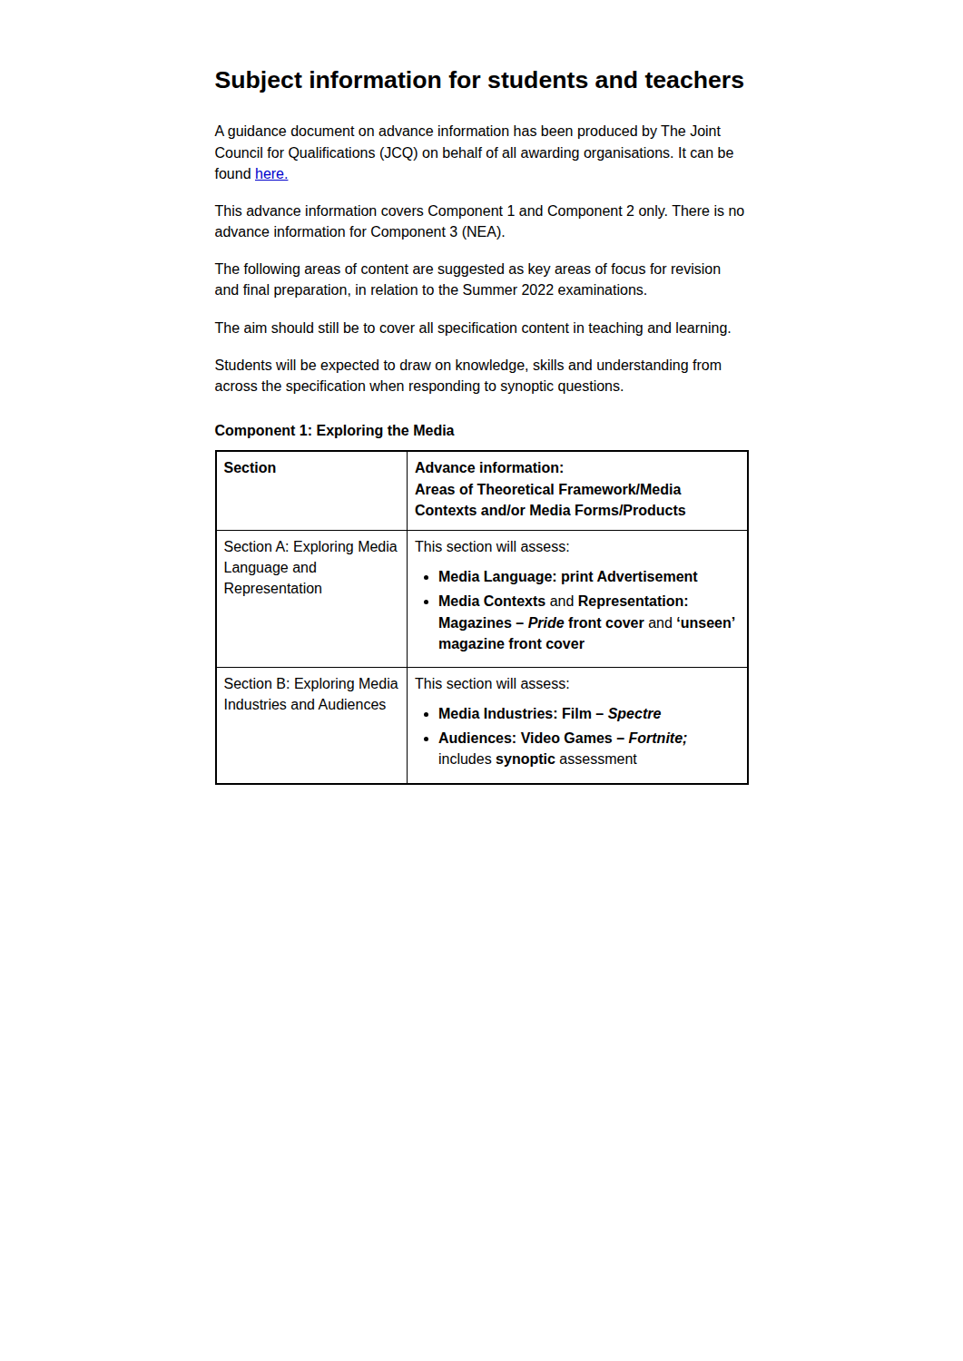Subject information for students and teachers
A guidance document on advance information has been produced by The Joint Council for Qualifications (JCQ) on behalf of all awarding organisations. It can be found here.
This advance information covers Component 1 and Component 2 only. There is no advance information for Component 3 (NEA).
The following areas of content are suggested as key areas of focus for revision and final preparation, in relation to the Summer 2022 examinations.
The aim should still be to cover all specification content in teaching and learning.
Students will be expected to draw on knowledge, skills and understanding from across the specification when responding to synoptic questions.
Component 1: Exploring the Media
| Section | Advance information: Areas of Theoretical Framework/Media Contexts and/or Media Forms/Products |
| --- | --- |
| Section A: Exploring Media Language and Representation | This section will assess: Media Language: print Advertisement Media Contexts and Representation: Magazines – Pride front cover and ‘unseen’ magazine front cover |
| Section B: Exploring Media Industries and Audiences | This section will assess: Media Industries: Film – Spectre Audiences: Video Games – Fortnite; includes synoptic assessment |